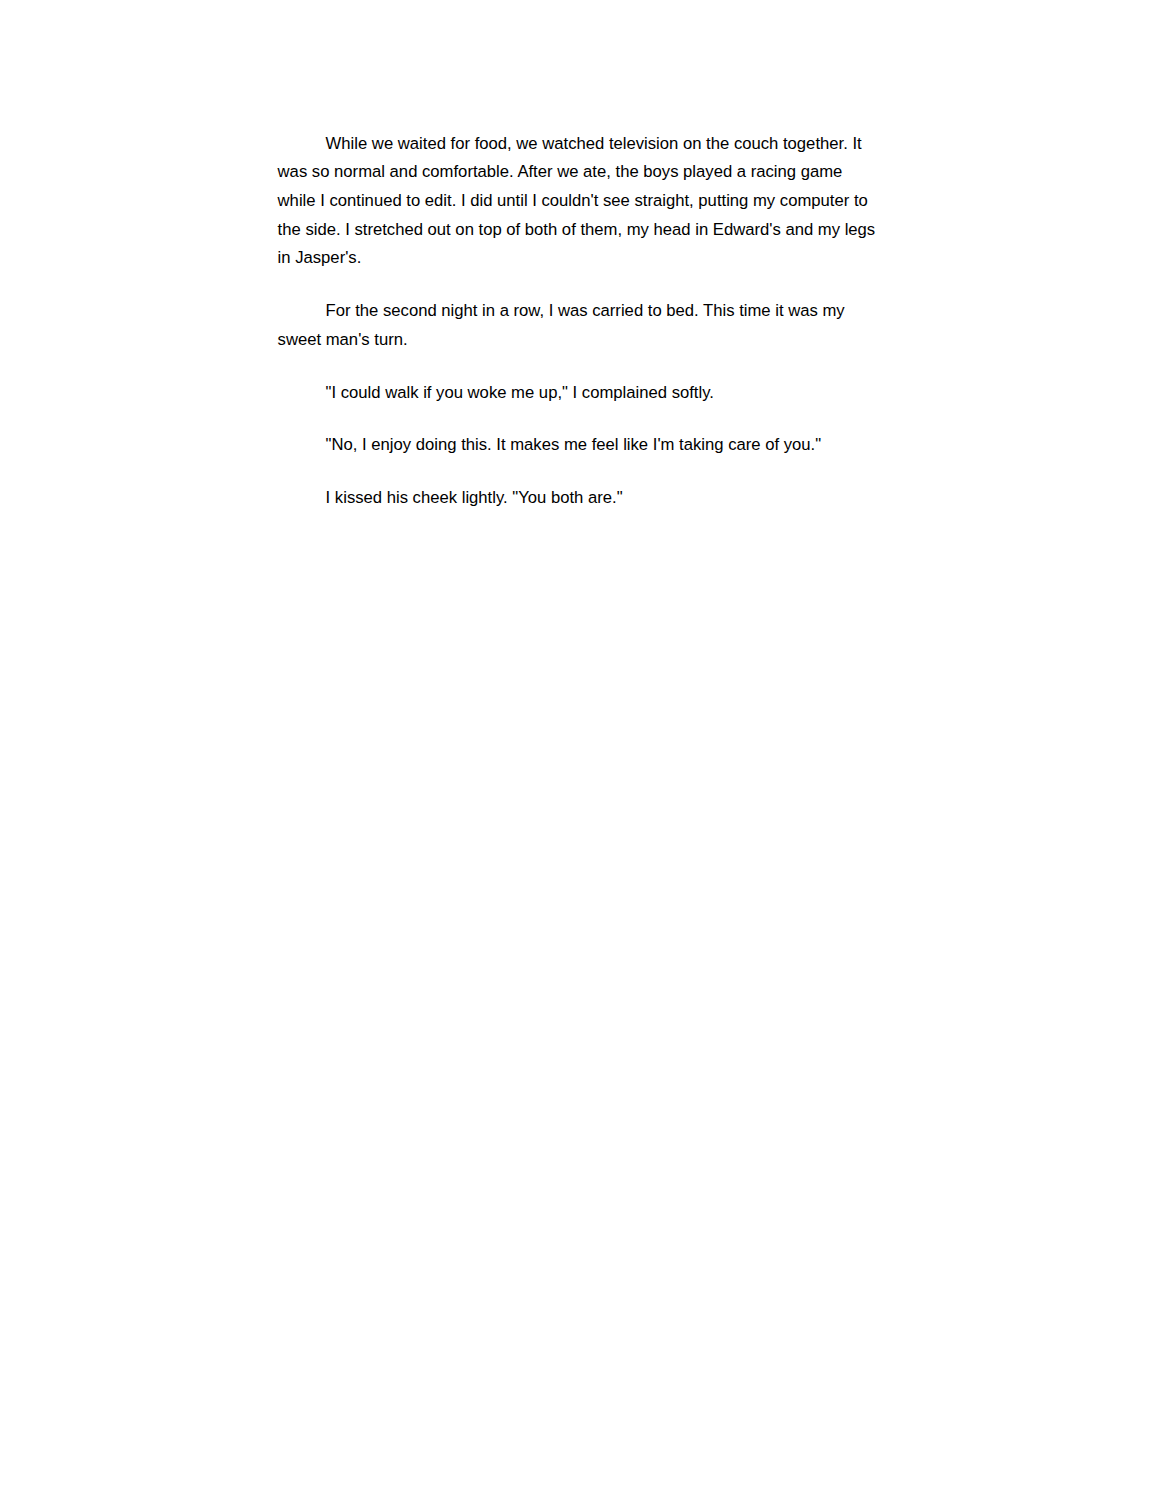While we waited for food, we watched television on the couch together. It was so normal and comfortable. After we ate, the boys played a racing game while I continued to edit. I did until I couldn't see straight, putting my computer to the side. I stretched out on top of both of them, my head in Edward's and my legs in Jasper's.
For the second night in a row, I was carried to bed. This time it was my sweet man's turn.
"I could walk if you woke me up," I complained softly.
"No, I enjoy doing this. It makes me feel like I'm taking care of you."
I kissed his cheek lightly. "You both are."